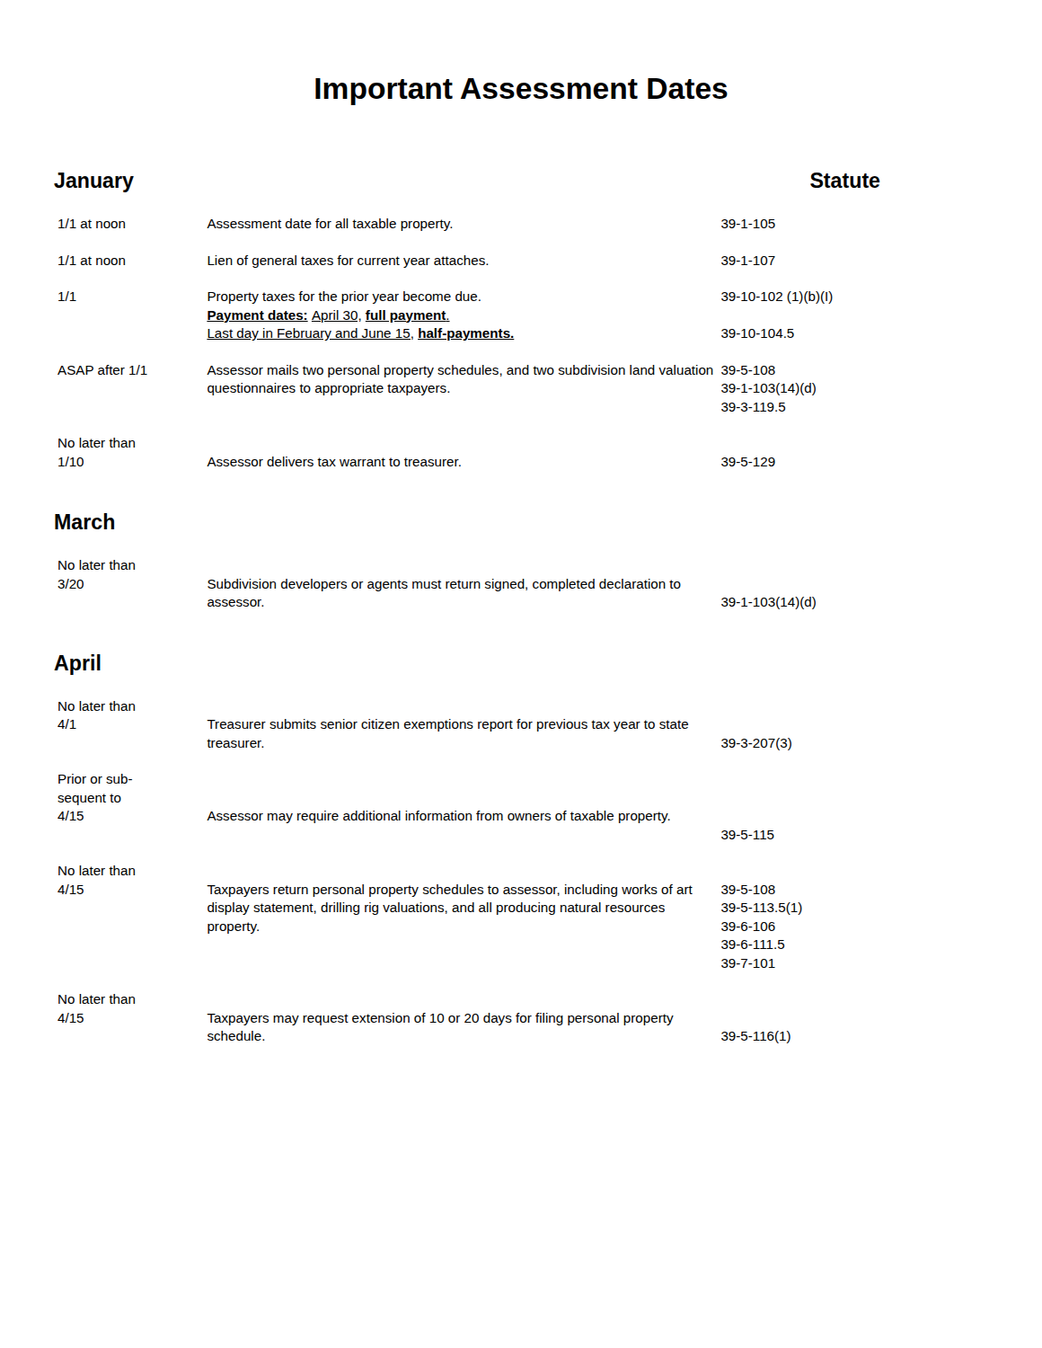Important Assessment Dates
January Statute
| 1/1 at noon | Assessment date for all taxable property. | 39-1-105 |
| 1/1 at noon | Lien of general taxes for current year attaches. | 39-1-107 |
| 1/1 | Property taxes for the prior year become due. Payment dates: April 30, full payment . Last day in February and June 15, half-payments. | 39-10-102 (1)(b)(I) 39-10-104.5 |
| ASAP after 1/1 | Assessor mails two personal property schedules, and two subdivision land valuation questionnaires to appropriate taxpayers. | 39-5-108 39-1-103(14)(d) 39-3-119.5 |
| No later than 1/10 | Assessor delivers tax warrant to treasurer. | 39-5-129 |
March
| No later than 3/20 | Subdivision developers or agents must return signed, completed declaration to assessor. | 39-1-103(14)(d) |
April
| No later than 4/1 | Treasurer submits senior citizen exemptions report for previous tax year to state treasurer. | 39-3-207(3) |
| Prior or sub- sequent to 4/15 | Assessor may require additional information from owners of taxable property. | 39-5-115 |
| No later than 4/15 | Taxpayers return personal property schedules to assessor, including works of art display statement, drilling rig valuations, and all producing natural resources property. | 39-5-108 39-5-113.5(1) 39-6-106 39-6-111.5 39-7-101 |
| No later than 4/15 | Taxpayers may request extension of 10 or 20 days for filing personal property schedule. | 39-5-116(1) |